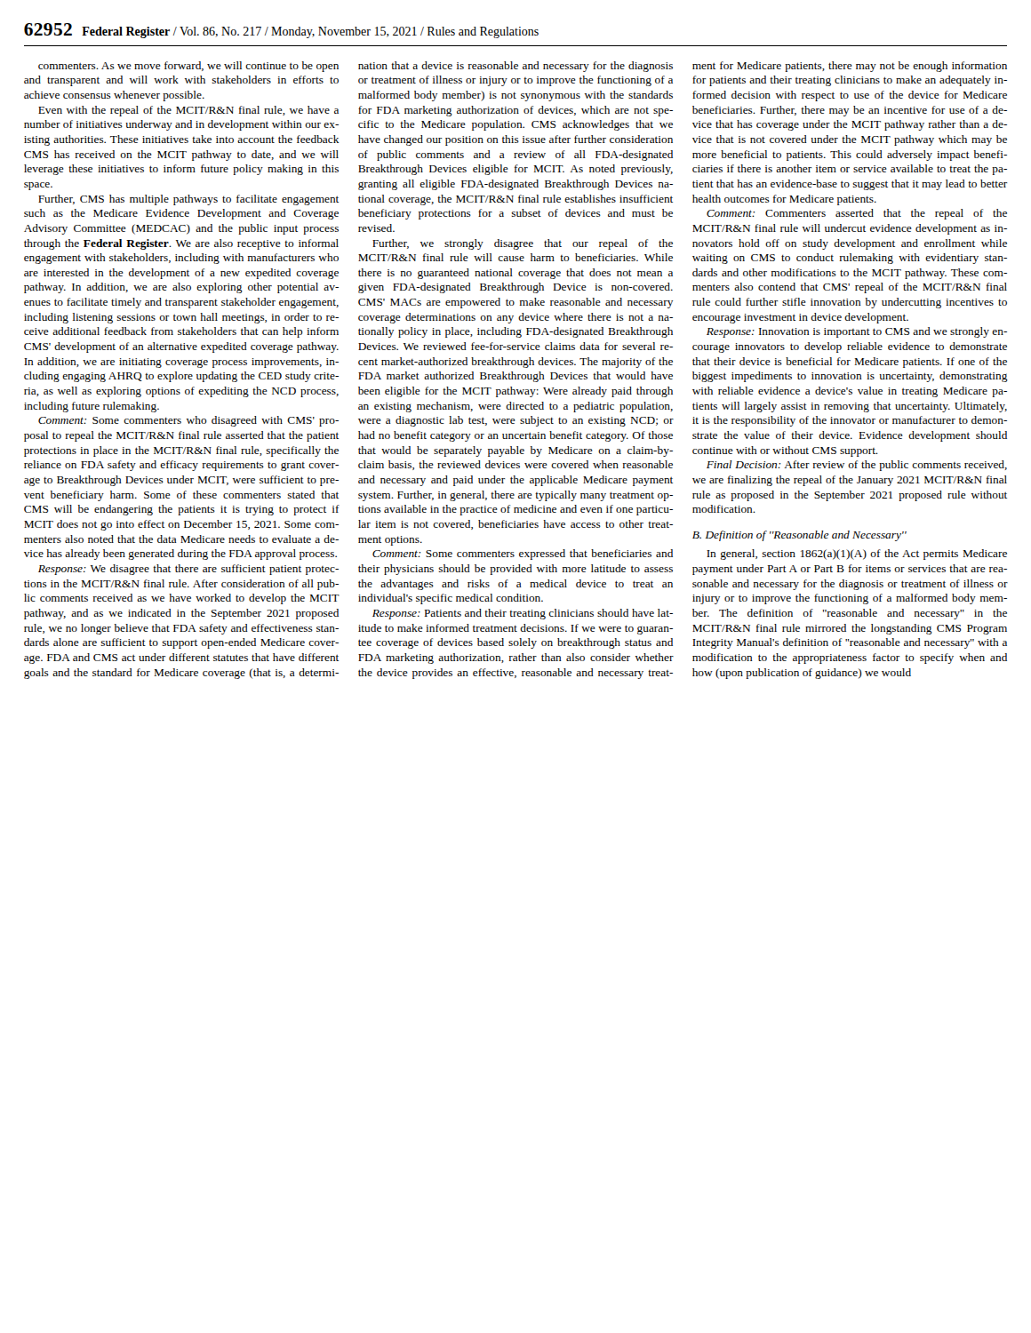62952 Federal Register / Vol. 86, No. 217 / Monday, November 15, 2021 / Rules and Regulations
commenters. As we move forward, we will continue to be open and transparent and will work with stakeholders in efforts to achieve consensus whenever possible.
Even with the repeal of the MCIT/R&N final rule, we have a number of initiatives underway and in development within our existing authorities. These initiatives take into account the feedback CMS has received on the MCIT pathway to date, and we will leverage these initiatives to inform future policy making in this space.
Further, CMS has multiple pathways to facilitate engagement such as the Medicare Evidence Development and Coverage Advisory Committee (MEDCAC) and the public input process through the Federal Register. We are also receptive to informal engagement with stakeholders, including with manufacturers who are interested in the development of a new expedited coverage pathway. In addition, we are also exploring other potential avenues to facilitate timely and transparent stakeholder engagement, including listening sessions or town hall meetings, in order to receive additional feedback from stakeholders that can help inform CMS' development of an alternative expedited coverage pathway. In addition, we are initiating coverage process improvements, including engaging AHRQ to explore updating the CED study criteria, as well as exploring options of expediting the NCD process, including future rulemaking.
Comment: Some commenters who disagreed with CMS' proposal to repeal the MCIT/R&N final rule asserted that the patient protections in place in the MCIT/R&N final rule, specifically the reliance on FDA safety and efficacy requirements to grant coverage to Breakthrough Devices under MCIT, were sufficient to prevent beneficiary harm. Some of these commenters stated that CMS will be endangering the patients it is trying to protect if MCIT does not go into effect on December 15, 2021. Some commenters also noted that the data Medicare needs to evaluate a device has already been generated during the FDA approval process.
Response: We disagree that there are sufficient patient protections in the MCIT/R&N final rule. After consideration of all public comments received as we have worked to develop the MCIT pathway, and as we indicated in the September 2021 proposed rule, we no longer believe that FDA safety and effectiveness standards alone are sufficient to support open-ended Medicare coverage. FDA and CMS act under different statutes that have different goals and the standard for Medicare coverage (that is, a determination that a device is reasonable and necessary for the diagnosis or treatment of illness or injury or to improve the functioning of a malformed body member) is not synonymous with the standards for FDA marketing authorization of devices, which are not specific to the Medicare population. CMS acknowledges that we have changed our position on this issue after further consideration of public comments and a review of all FDA-designated Breakthrough Devices eligible for MCIT. As noted previously, granting all eligible FDA-designated Breakthrough Devices national coverage, the MCIT/R&N final rule establishes insufficient beneficiary protections for a subset of devices and must be revised.
Further, we strongly disagree that our repeal of the MCIT/R&N final rule will cause harm to beneficiaries. While there is no guaranteed national coverage that does not mean a given FDA-designated Breakthrough Device is non-covered. CMS' MACs are empowered to make reasonable and necessary coverage determinations on any device where there is not a nationally policy in place, including FDA-designated Breakthrough Devices. We reviewed fee-for-service claims data for several recent market-authorized breakthrough devices. The majority of the FDA market authorized Breakthrough Devices that would have been eligible for the MCIT pathway: Were already paid through an existing mechanism, were directed to a pediatric population, were a diagnostic lab test, were subject to an existing NCD; or had no benefit category or an uncertain benefit category. Of those that would be separately payable by Medicare on a claim-by-claim basis, the reviewed devices were covered when reasonable and necessary and paid under the applicable Medicare payment system. Further, in general, there are typically many treatment options available in the practice of medicine and even if one particular item is not covered, beneficiaries have access to other treatment options.
Comment: Some commenters expressed that beneficiaries and their physicians should be provided with more latitude to assess the advantages and risks of a medical device to treat an individual's specific medical condition.
Response: Patients and their treating clinicians should have latitude to make informed treatment decisions. If we were to guarantee coverage of devices based solely on breakthrough status and FDA marketing authorization, rather than also consider whether the device provides an effective, reasonable and necessary treatment for Medicare patients, there may not be enough information for patients and their treating clinicians to make an adequately informed decision with respect to use of the device for Medicare beneficiaries. Further, there may be an incentive for use of a device that has coverage under the MCIT pathway rather than a device that is not covered under the MCIT pathway which may be more beneficial to patients. This could adversely impact beneficiaries if there is another item or service available to treat the patient that has an evidence-base to suggest that it may lead to better health outcomes for Medicare patients.
Comment: Commenters asserted that the repeal of the MCIT/R&N final rule will undercut evidence development as innovators hold off on study development and enrollment while waiting on CMS to conduct rulemaking with evidentiary standards and other modifications to the MCIT pathway. These commenters also contend that CMS' repeal of the MCIT/R&N final rule could further stifle innovation by undercutting incentives to encourage investment in device development.
Response: Innovation is important to CMS and we strongly encourage innovators to develop reliable evidence to demonstrate that their device is beneficial for Medicare patients. If one of the biggest impediments to innovation is uncertainty, demonstrating with reliable evidence a device's value in treating Medicare patients will largely assist in removing that uncertainty. Ultimately, it is the responsibility of the innovator or manufacturer to demonstrate the value of their device. Evidence development should continue with or without CMS support.
Final Decision: After review of the public comments received, we are finalizing the repeal of the January 2021 MCIT/R&N final rule as proposed in the September 2021 proposed rule without modification.
B. Definition of ''Reasonable and Necessary''
In general, section 1862(a)(1)(A) of the Act permits Medicare payment under Part A or Part B for items or services that are reasonable and necessary for the diagnosis or treatment of illness or injury or to improve the functioning of a malformed body member. The definition of ''reasonable and necessary'' in the MCIT/R&N final rule mirrored the longstanding CMS Program Integrity Manual's definition of ''reasonable and necessary'' with a modification to the appropriateness factor to specify when and how (upon publication of guidance) we would